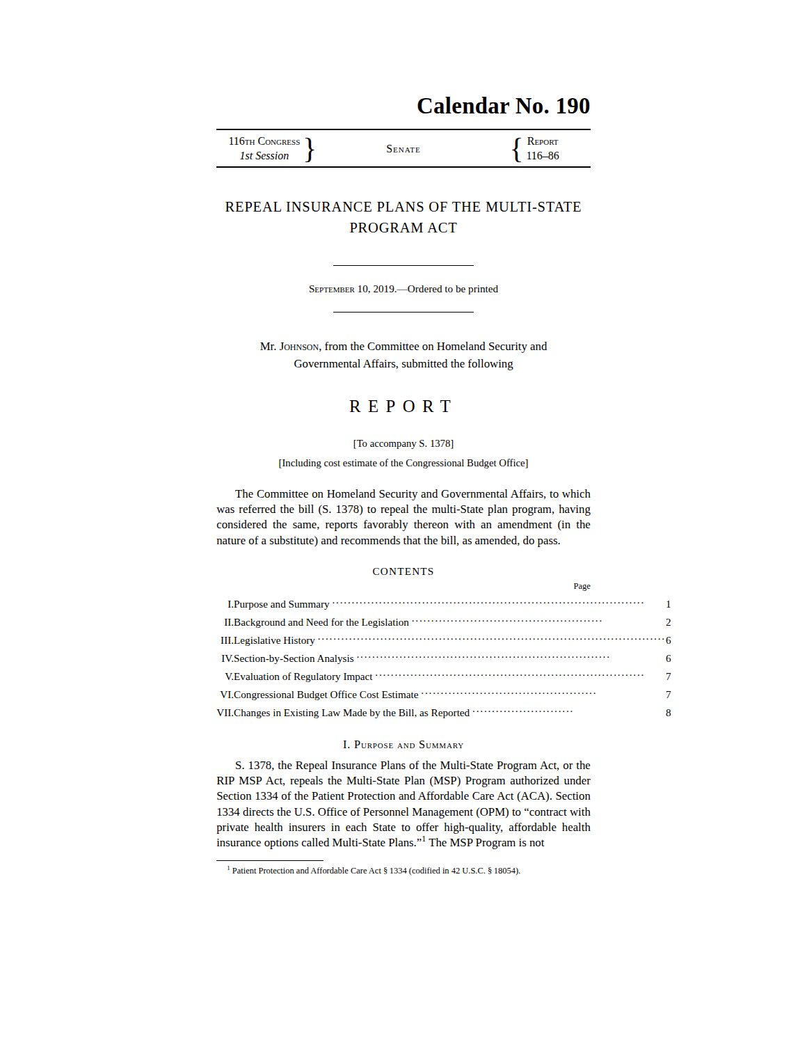Calendar No. 190
| 116th Congress 1st Session } | Senate | { Report 116–86 |
REPEAL INSURANCE PLANS OF THE MULTI-STATE
PROGRAM ACT
September 10, 2019.—Ordered to be printed
Mr. Johnson, from the Committee on Homeland Security and
Governmental Affairs, submitted the following
REPORT
[To accompany S. 1378]
[Including cost estimate of the Congressional Budget Office]
The Committee on Homeland Security and Governmental Affairs, to which was referred the bill (S. 1378) to repeal the multi-State plan program, having considered the same, reports favorably thereon with an amendment (in the nature of a substitute) and recommends that the bill, as amended, do pass.
CONTENTS
Page
| I. | Purpose and Summary ................................................................................ | 1 |
| II. | Background and Need for the Legislation ................................................. | 2 |
| III. | Legislative History ......................................................................................... | 6 |
| IV. | Section-by-Section Analysis ................................................................. | 6 |
| V. | Evaluation of Regulatory Impact ..................................................................... | 7 |
| VI. | Congressional Budget Office Cost Estimate ............................................. | 7 |
| VII. | Changes in Existing Law Made by the Bill, as Reported .......................... | 8 |
I. Purpose and Summary
S. 1378, the Repeal Insurance Plans of the Multi-State Program Act, or the RIP MSP Act, repeals the Multi-State Plan (MSP) Program authorized under Section 1334 of the Patient Protection and Affordable Care Act (ACA). Section 1334 directs the U.S. Office of Personnel Management (OPM) to “contract with private health insurers in each State to offer high-quality, affordable health insurance options called Multi-State Plans.”1 The MSP Program is not
1 Patient Protection and Affordable Care Act § 1334 (codified in 42 U.S.C. § 18054).